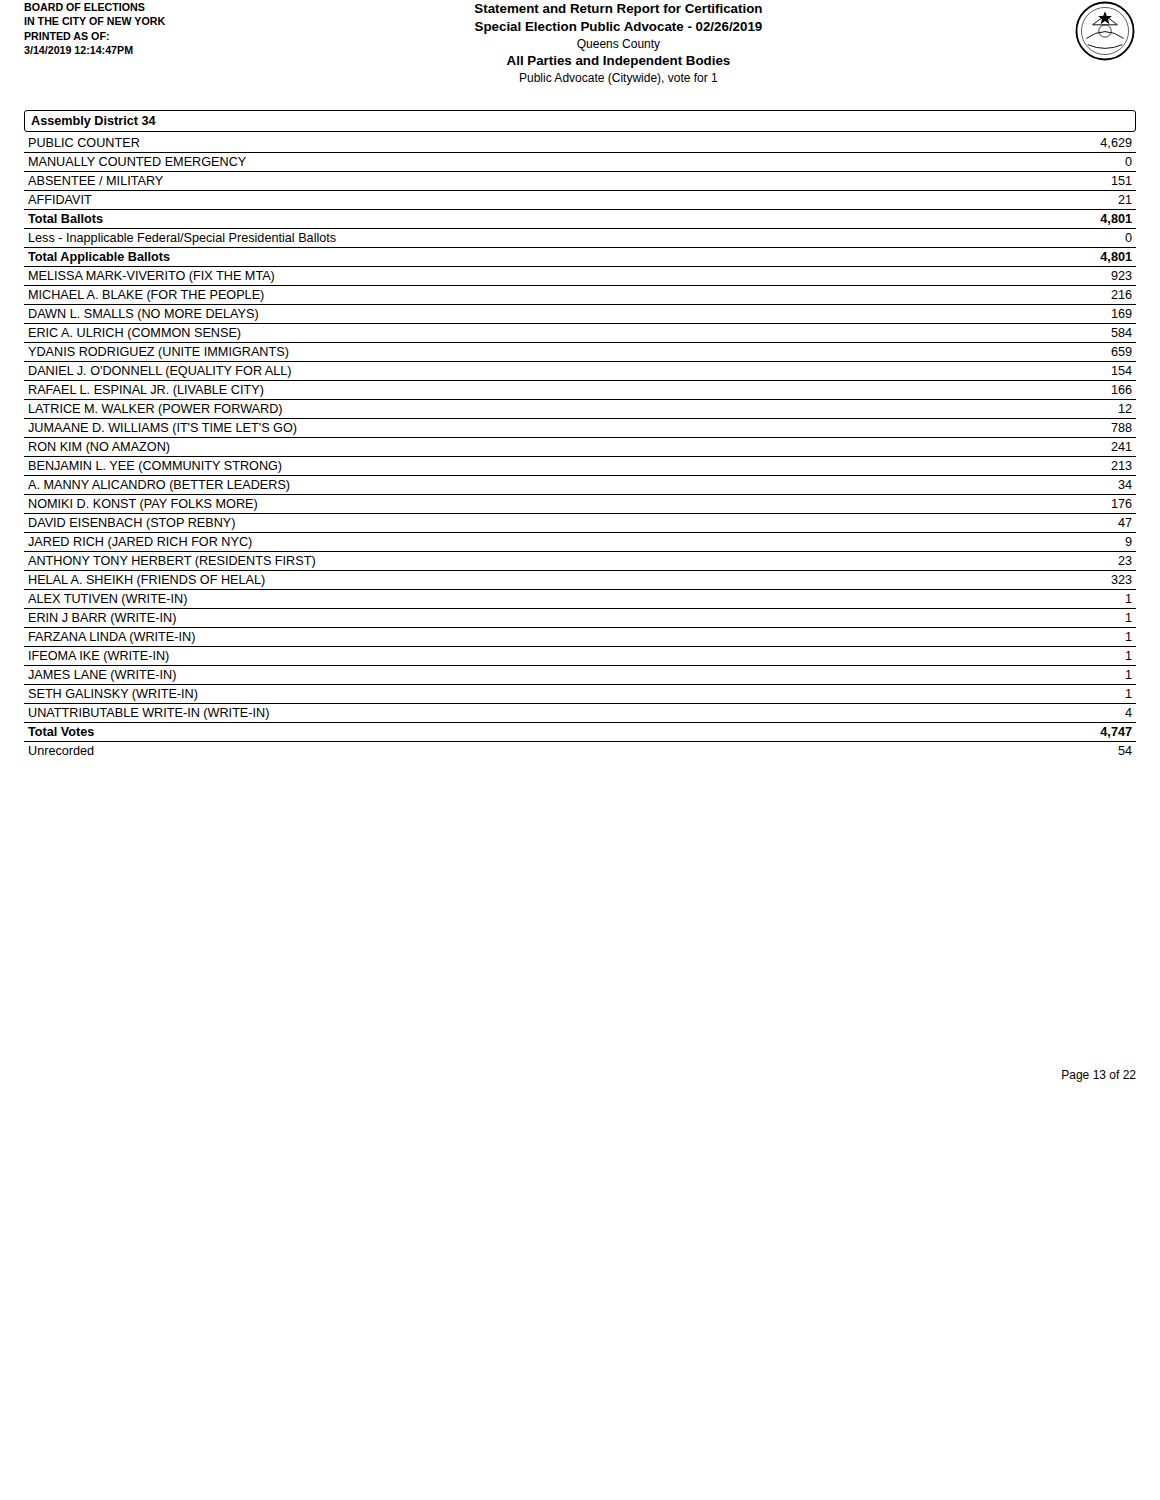BOARD OF ELECTIONS
IN THE CITY OF NEW YORK
PRINTED AS OF:
3/14/2019 12:14:47PM
Statement and Return Report for Certification
Special Election Public Advocate - 02/26/2019
Queens County
All Parties and Independent Bodies
Public Advocate (Citywide), vote for 1
Assembly District 34
| PUBLIC COUNTER | 4,629 |
| MANUALLY COUNTED EMERGENCY | 0 |
| ABSENTEE / MILITARY | 151 |
| AFFIDAVIT | 21 |
| Total Ballots | 4,801 |
| Less - Inapplicable Federal/Special Presidential Ballots | 0 |
| Total Applicable Ballots | 4,801 |
| MELISSA MARK-VIVERITO (FIX THE MTA) | 923 |
| MICHAEL A. BLAKE (FOR THE PEOPLE) | 216 |
| DAWN L. SMALLS (NO MORE DELAYS) | 169 |
| ERIC A. ULRICH (COMMON SENSE) | 584 |
| YDANIS RODRIGUEZ (UNITE IMMIGRANTS) | 659 |
| DANIEL J. O'DONNELL (EQUALITY FOR ALL) | 154 |
| RAFAEL L. ESPINAL JR. (LIVABLE CITY) | 166 |
| LATRICE M. WALKER (POWER FORWARD) | 12 |
| JUMAANE D. WILLIAMS (IT'S TIME LET'S GO) | 788 |
| RON KIM (NO AMAZON) | 241 |
| BENJAMIN L. YEE (COMMUNITY STRONG) | 213 |
| A. MANNY ALICANDRO (BETTER LEADERS) | 34 |
| NOMIKI D. KONST (PAY FOLKS MORE) | 176 |
| DAVID EISENBACH (STOP REBNY) | 47 |
| JARED RICH (JARED RICH FOR NYC) | 9 |
| ANTHONY TONY HERBERT (RESIDENTS FIRST) | 23 |
| HELAL A. SHEIKH (FRIENDS OF HELAL) | 323 |
| ALEX TUTIVEN (WRITE-IN) | 1 |
| ERIN J BARR (WRITE-IN) | 1 |
| FARZANA LINDA (WRITE-IN) | 1 |
| IFEOMA IKE (WRITE-IN) | 1 |
| JAMES LANE (WRITE-IN) | 1 |
| SETH GALINSKY (WRITE-IN) | 1 |
| UNATTRIBUTABLE WRITE-IN (WRITE-IN) | 4 |
| Total Votes | 4,747 |
| Unrecorded | 54 |
Page 13 of 22